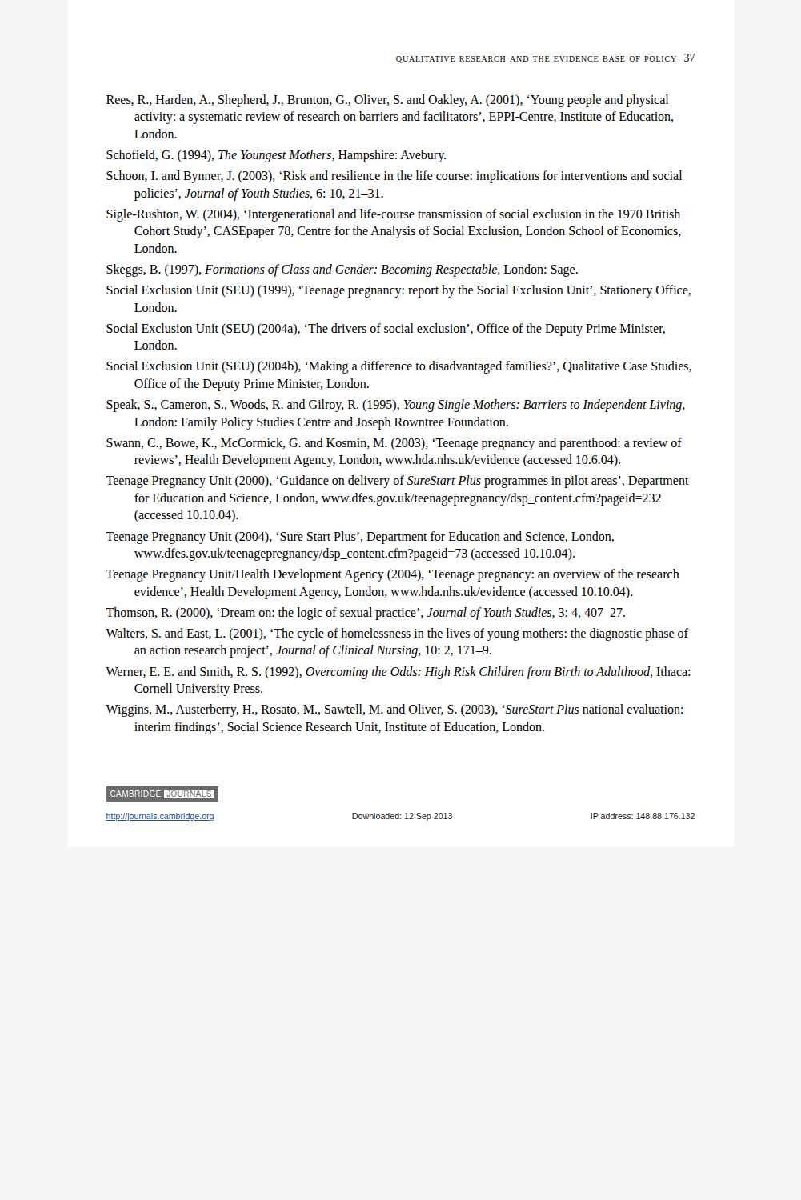qualitative research and the evidence base of policy37
Rees, R., Harden, A., Shepherd, J., Brunton, G., Oliver, S. and Oakley, A. (2001), ‘Young people and physical activity: a systematic review of research on barriers and facilitators’, EPPI-Centre, Institute of Education, London.
Schofield, G. (1994), The Youngest Mothers, Hampshire: Avebury.
Schoon, I. and Bynner, J. (2003), ‘Risk and resilience in the life course: implications for interventions and social policies’, Journal of Youth Studies, 6: 10, 21–31.
Sigle-Rushton, W. (2004), ‘Intergenerational and life-course transmission of social exclusion in the 1970 British Cohort Study’, CASEpaper 78, Centre for the Analysis of Social Exclusion, London School of Economics, London.
Skeggs, B. (1997), Formations of Class and Gender: Becoming Respectable, London: Sage.
Social Exclusion Unit (SEU) (1999), ‘Teenage pregnancy: report by the Social Exclusion Unit’, Stationery Office, London.
Social Exclusion Unit (SEU) (2004a), ‘The drivers of social exclusion’, Office of the Deputy Prime Minister, London.
Social Exclusion Unit (SEU) (2004b), ‘Making a difference to disadvantaged families?’, Qualitative Case Studies, Office of the Deputy Prime Minister, London.
Speak, S., Cameron, S., Woods, R. and Gilroy, R. (1995), Young Single Mothers: Barriers to Independent Living, London: Family Policy Studies Centre and Joseph Rowntree Foundation.
Swann, C., Bowe, K., McCormick, G. and Kosmin, M. (2003), ‘Teenage pregnancy and parenthood: a review of reviews’, Health Development Agency, London, www.hda.nhs.uk/evidence (accessed 10.6.04).
Teenage Pregnancy Unit (2000), ‘Guidance on delivery of SureStart Plus programmes in pilot areas’, Department for Education and Science, London, www.dfes.gov.uk/teenagepregnancy/dsp_content.cfm?pageid=232 (accessed 10.10.04).
Teenage Pregnancy Unit (2004), ‘Sure Start Plus’, Department for Education and Science, London, www.dfes.gov.uk/teenagepregnancy/dsp_content.cfm?pageid=73 (accessed 10.10.04).
Teenage Pregnancy Unit/Health Development Agency (2004), ‘Teenage pregnancy: an overview of the research evidence’, Health Development Agency, London, www.hda.nhs.uk/evidence (accessed 10.10.04).
Thomson, R. (2000), ‘Dream on: the logic of sexual practice’, Journal of Youth Studies, 3: 4, 407–27.
Walters, S. and East, L. (2001), ‘The cycle of homelessness in the lives of young mothers: the diagnostic phase of an action research project’, Journal of Clinical Nursing, 10: 2, 171–9.
Werner, E. E. and Smith, R. S. (1992), Overcoming the Odds: High Risk Children from Birth to Adulthood, Ithaca: Cornell University Press.
Wiggins, M., Austerberry, H., Rosato, M., Sawtell, M. and Oliver, S. (2003), ‘SureStart Plus national evaluation: interim findings’, Social Science Research Unit, Institute of Education, London.
CAMBRIDGEJOURNALS
http://journals.cambridge.org Downloaded: 12 Sep 2013 IP address: 148.88.176.132